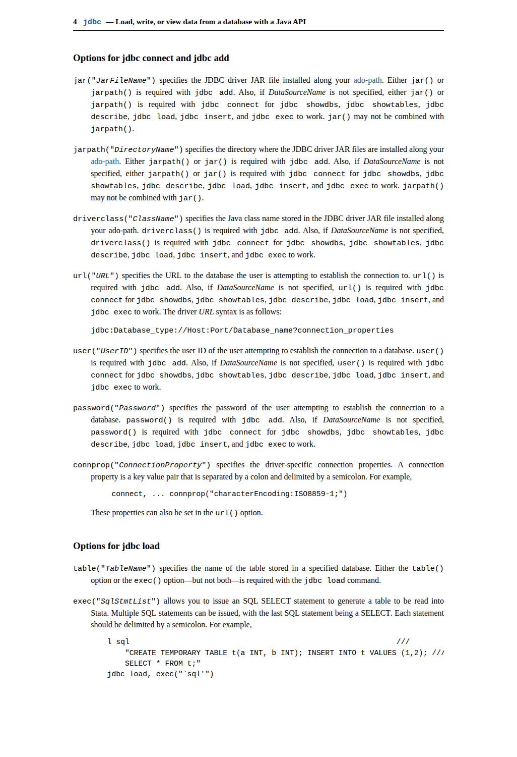4 jdbc — Load, write, or view data from a database with a Java API
Options for jdbc connect and jdbc add
jar("JarFileName") specifies the JDBC driver JAR file installed along your ado-path. Either jar() or jarpath() is required with jdbc add. Also, if DataSourceName is not specified, either jar() or jarpath() is required with jdbc connect for jdbc showdbs, jdbc showtables, jdbc describe, jdbc load, jdbc insert, and jdbc exec to work. jar() may not be combined with jarpath().
jarpath("DirectoryName") specifies the directory where the JDBC driver JAR files are installed along your ado-path. Either jarpath() or jar() is required with jdbc add. Also, if DataSourceName is not specified, either jarpath() or jar() is required with jdbc connect for jdbc showdbs, jdbc showtables, jdbc describe, jdbc load, jdbc insert, and jdbc exec to work. jarpath() may not be combined with jar().
driverclass("ClassName") specifies the Java class name stored in the JDBC driver JAR file installed along your ado-path. driverclass() is required with jdbc add. Also, if DataSourceName is not specified, driverclass() is required with jdbc connect for jdbc showdbs, jdbc showtables, jdbc describe, jdbc load, jdbc insert, and jdbc exec to work.
url("URL") specifies the URL to the database the user is attempting to establish the connection to. url() is required with jdbc add. Also, if DataSourceName is not specified, url() is required with jdbc connect for jdbc showdbs, jdbc showtables, jdbc describe, jdbc load, jdbc insert, and jdbc exec to work. The driver URL syntax is as follows:
jdbc:Database_type://Host:Port/Database_name?connection_properties
user("UserID") specifies the user ID of the user attempting to establish the connection to a database. user() is required with jdbc add. Also, if DataSourceName is not specified, user() is required with jdbc connect for jdbc showdbs, jdbc showtables, jdbc describe, jdbc load, jdbc insert, and jdbc exec to work.
password("Password") specifies the password of the user attempting to establish the connection to a database. password() is required with jdbc add. Also, if DataSourceName is not specified, password() is required with jdbc connect for jdbc showdbs, jdbc showtables, jdbc describe, jdbc load, jdbc insert, and jdbc exec to work.
connprop("ConnectionProperty") specifies the driver-specific connection properties. A connection property is a key value pair that is separated by a colon and delimited by a semicolon. For example,
jdbc connect, ... connprop("characterEncoding:ISO8859-1;")
These properties can also be set in the url() option.
Options for jdbc load
table("TableName") specifies the name of the table stored in a specified database. Either the table() option or the exec() option—but not both—is required with the jdbc load command.
exec("SqlStmtList") allows you to issue an SQL SELECT statement to generate a table to be read into Stata. Multiple SQL statements can be issued, with the last SQL statement being a SELECT. Each statement should be delimited by a semicolon. For example,
local sql                                                            ///
    "CREATE TEMPORARY TABLE t(a INT, b INT); INSERT INTO t VALUES (1,2); ///
    SELECT * FROM t;"
jdbc load, exec("`sql'")